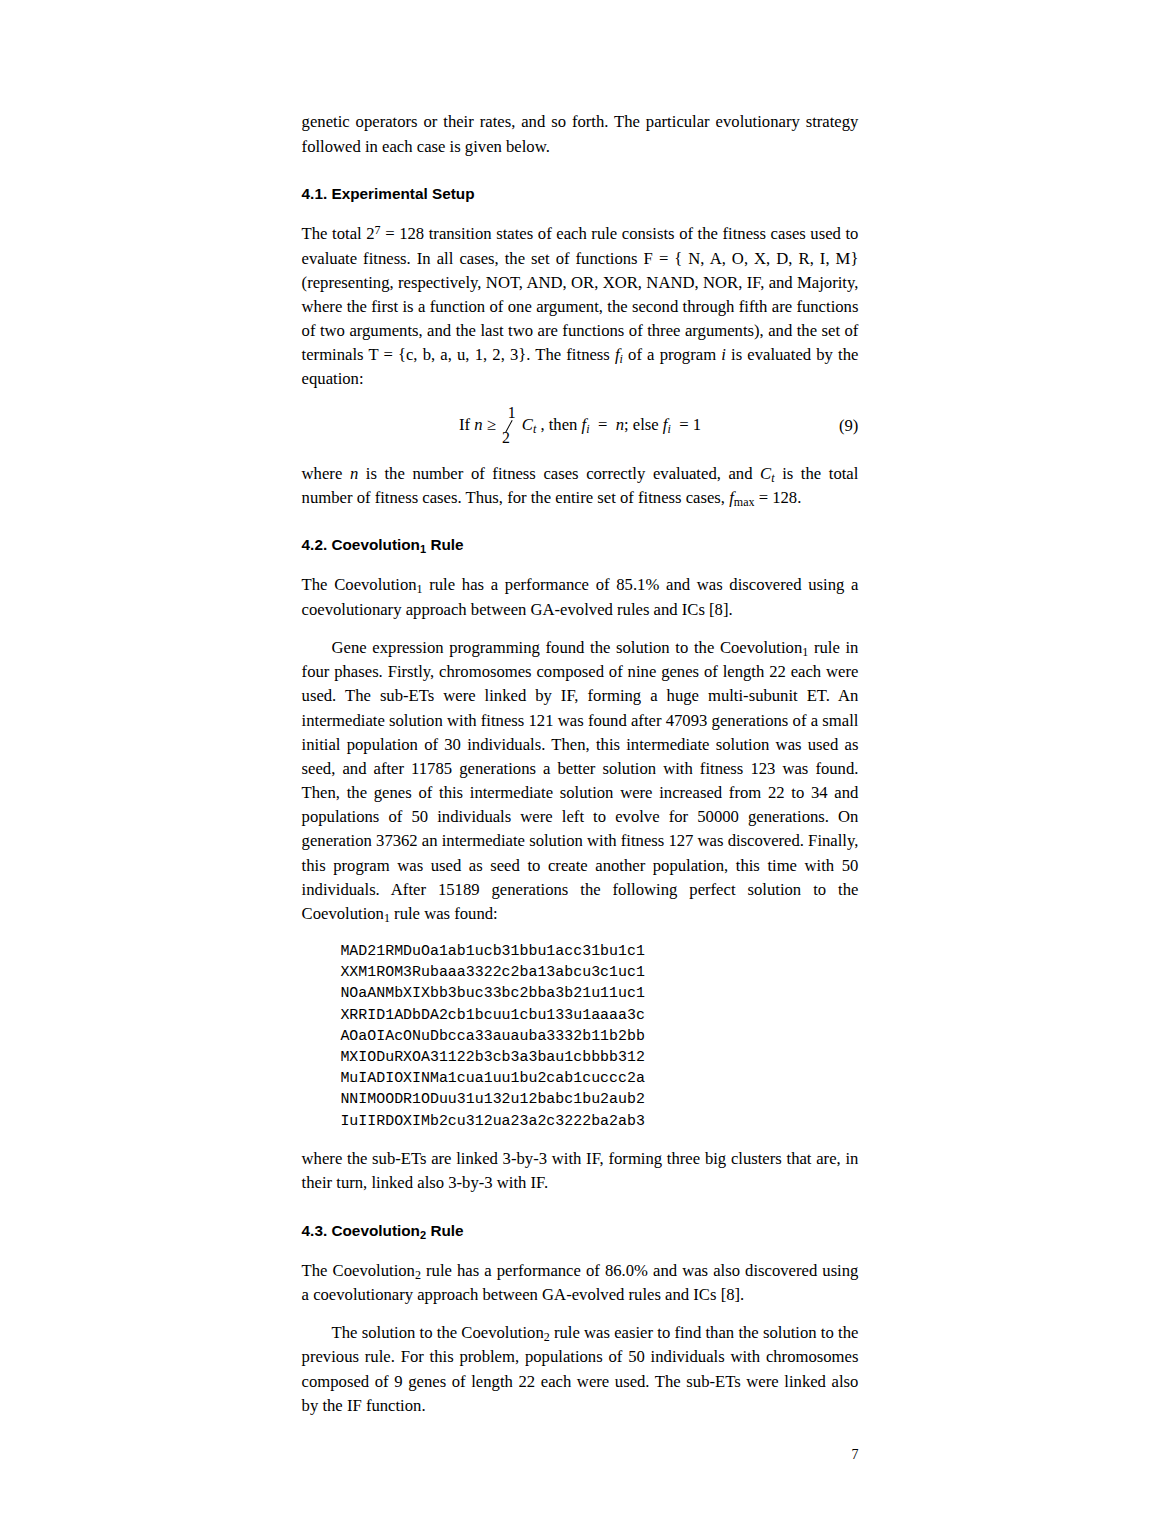genetic operators or their rates, and so forth. The particular evolutionary strategy followed in each case is given below.
4.1. Experimental Setup
The total 27 = 128 transition states of each rule consists of the fitness cases used to evaluate fitness. In all cases, the set of functions F = { N, A, O, X, D, R, I, M} (representing, respectively, NOT, AND, OR, XOR, NAND, NOR, IF, and Majority, where the first is a function of one argument, the second through fifth are functions of two arguments, and the last two are functions of three arguments), and the set of terminals T = {c, b, a, u, 1, 2, 3}. The fitness fi of a program i is evaluated by the equation:
If n ≥ 1 2 Ct , then fi = n; else fi = 1 (9)
where n is the number of fitness cases correctly evaluated, and Ct is the total number of fitness cases. Thus, for the entire set of fitness cases, fmax = 128.
4.2. Coevolution1 Rule
The Coevolution1 rule has a performance of 85.1% and was discovered using a coevolutionary approach between GA-evolved rules and ICs [8].
Gene expression programming found the solution to the Coevolution1 rule in four phases. Firstly, chromosomes composed of nine genes of length 22 each were used. The sub-ETs were linked by IF, forming a huge multi-subunit ET. An intermediate solution with fitness 121 was found after 47093 generations of a small initial population of 30 individuals. Then, this intermediate solution was used as seed, and after 11785 generations a better solution with fitness 123 was found. Then, the genes of this intermediate solution were increased from 22 to 34 and populations of 50 individuals were left to evolve for 50000 generations. On generation 37362 an intermediate solution with fitness 127 was discovered. Finally, this program was used as seed to create another population, this time with 50 individuals. After 15189 generations the following perfect solution to the Coevolution1 rule was found:
MAD21RMDuOa1ab1ucb31bbu1acc31bu1c1 XXM1ROM3Rubaaa3322c2ba13abcu3c1uc1 NOaANMbXIXbb3buc33bc2bba3b21u11uc1 XRRID1ADbDA2cb1bcuu1cbu133u1aaaa3c AOaOIAcONuDbcca33auauba3332b11b2bb MXIODuRXOA31122b3cb3a3bau1cbbbb312 MuIADIOXINMa1cua1uu1bu2cab1cuccc2a NNIMOODR1ODuu31u132u12babc1bu2aub2 IuIIRDOXIMb2cu312ua23a2c3222ba2ab3
where the sub-ETs are linked 3-by-3 with IF, forming three big clusters that are, in their turn, linked also 3-by-3 with IF.
4.3. Coevolution2 Rule
The Coevolution2 rule has a performance of 86.0% and was also discovered using a coevolutionary approach between GA-evolved rules and ICs [8].
The solution to the Coevolution2 rule was easier to find than the solution to the previous rule. For this problem, populations of 50 individuals with chromosomes composed of 9 genes of length 22 each were used. The sub-ETs were linked also by the IF function.
7